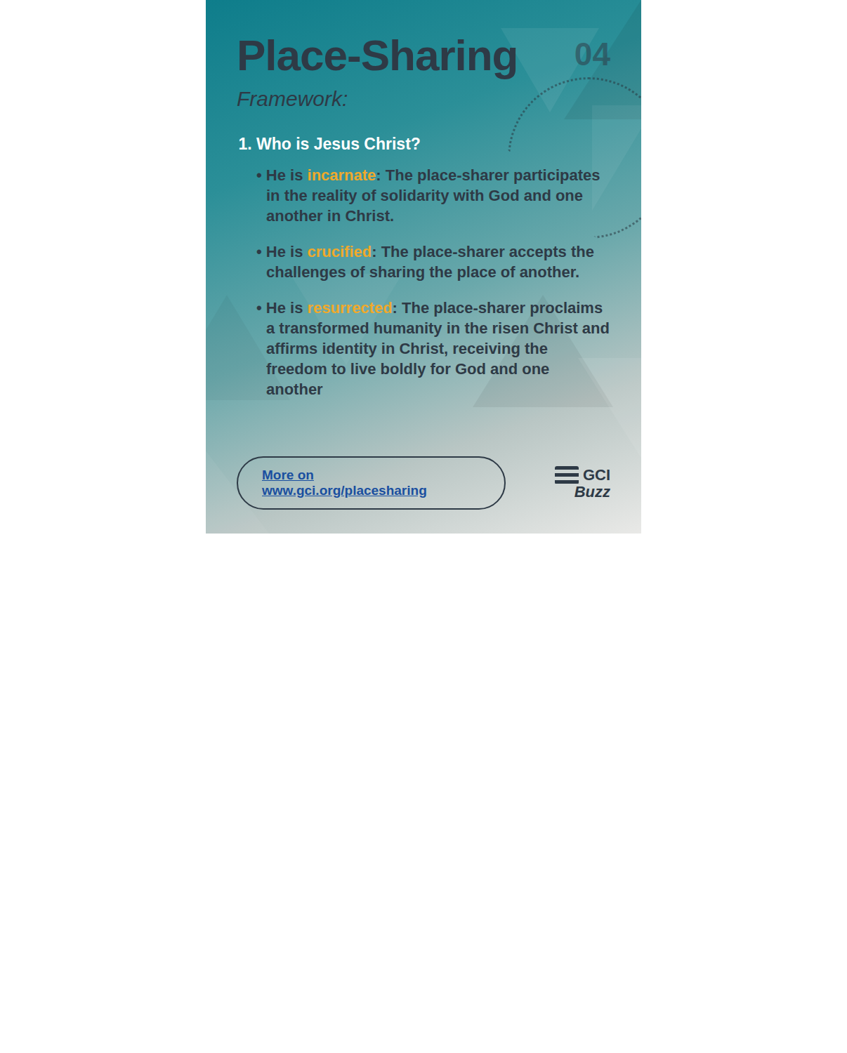04
Place-Sharing
Framework:
Who is Jesus Christ?
He is incarnate: The place-sharer participates in the reality of solidarity with God and one another in Christ.
He is crucified: The place-sharer accepts the challenges of sharing the place of another.
He is resurrected: The place-sharer proclaims a transformed humanity in the risen Christ and affirms identity in Christ, receiving the freedom to live boldly for God and one another
More on www.gci.org/placesharing
GCI Buzz